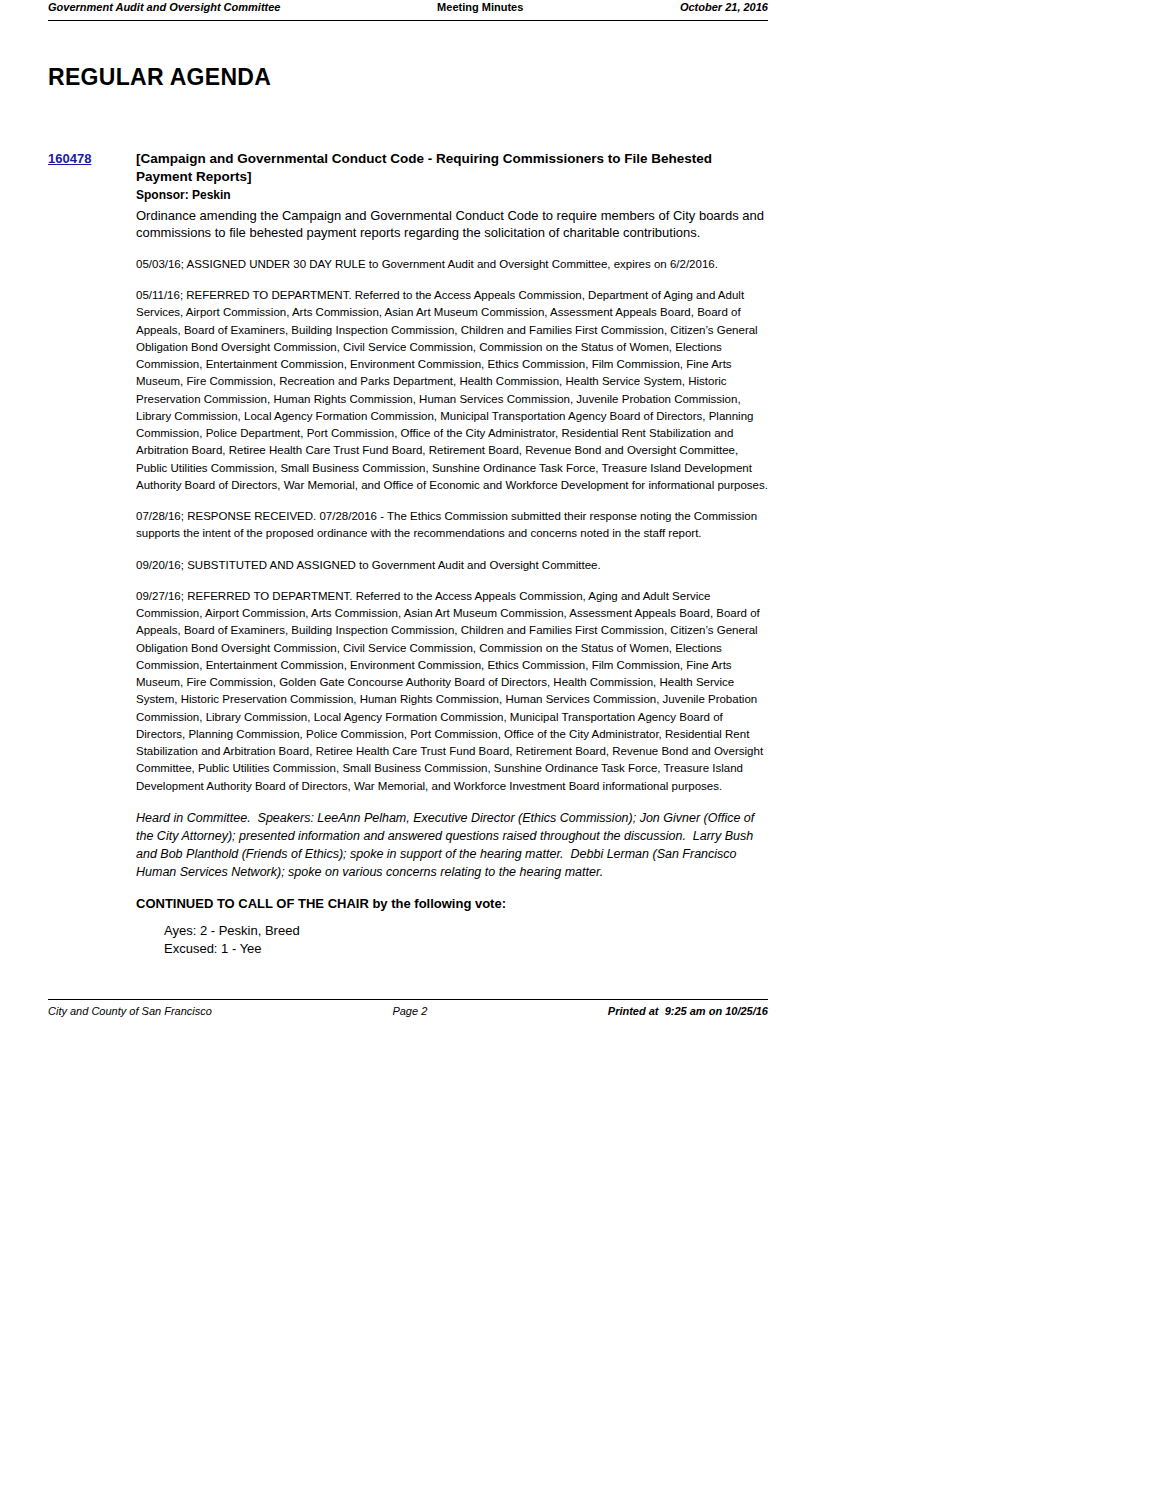Government Audit and Oversight Committee Meeting Minutes October 21, 2016
REGULAR AGENDA
160478
[Campaign and Governmental Conduct Code - Requiring Commissioners to File Behested Payment Reports]
Sponsor: Peskin
Ordinance amending the Campaign and Governmental Conduct Code to require members of City boards and commissions to file behested payment reports regarding the solicitation of charitable contributions.
05/03/16; ASSIGNED UNDER 30 DAY RULE to Government Audit and Oversight Committee, expires on 6/2/2016.
05/11/16; REFERRED TO DEPARTMENT. Referred to the Access Appeals Commission, Department of Aging and Adult Services, Airport Commission, Arts Commission, Asian Art Museum Commission, Assessment Appeals Board, Board of Appeals, Board of Examiners, Building Inspection Commission, Children and Families First Commission, Citizen’s General Obligation Bond Oversight Commission, Civil Service Commission, Commission on the Status of Women, Elections Commission, Entertainment Commission, Environment Commission, Ethics Commission, Film Commission, Fine Arts Museum, Fire Commission, Recreation and Parks Department, Health Commission, Health Service System, Historic Preservation Commission, Human Rights Commission, Human Services Commission, Juvenile Probation Commission, Library Commission, Local Agency Formation Commission, Municipal Transportation Agency Board of Directors, Planning Commission, Police Department, Port Commission, Office of the City Administrator, Residential Rent Stabilization and Arbitration Board, Retiree Health Care Trust Fund Board, Retirement Board, Revenue Bond and Oversight Committee, Public Utilities Commission, Small Business Commission, Sunshine Ordinance Task Force, Treasure Island Development Authority Board of Directors, War Memorial, and Office of Economic and Workforce Development for informational purposes.
07/28/16; RESPONSE RECEIVED. 07/28/2016 - The Ethics Commission submitted their response noting the Commission supports the intent of the proposed ordinance with the recommendations and concerns noted in the staff report.
09/20/16; SUBSTITUTED AND ASSIGNED to Government Audit and Oversight Committee.
09/27/16; REFERRED TO DEPARTMENT. Referred to the Access Appeals Commission, Aging and Adult Service Commission, Airport Commission, Arts Commission, Asian Art Museum Commission, Assessment Appeals Board, Board of Appeals, Board of Examiners, Building Inspection Commission, Children and Families First Commission, Citizen’s General Obligation Bond Oversight Commission, Civil Service Commission, Commission on the Status of Women, Elections Commission, Entertainment Commission, Environment Commission, Ethics Commission, Film Commission, Fine Arts Museum, Fire Commission, Golden Gate Concourse Authority Board of Directors, Health Commission, Health Service System, Historic Preservation Commission, Human Rights Commission, Human Services Commission, Juvenile Probation Commission, Library Commission, Local Agency Formation Commission, Municipal Transportation Agency Board of Directors, Planning Commission, Police Commission, Port Commission, Office of the City Administrator, Residential Rent Stabilization and Arbitration Board, Retiree Health Care Trust Fund Board, Retirement Board, Revenue Bond and Oversight Committee, Public Utilities Commission, Small Business Commission, Sunshine Ordinance Task Force, Treasure Island Development Authority Board of Directors, War Memorial, and Workforce Investment Board informational purposes.
Heard in Committee. Speakers: LeeAnn Pelham, Executive Director (Ethics Commission); Jon Givner (Office of the City Attorney); presented information and answered questions raised throughout the discussion. Larry Bush and Bob Planthold (Friends of Ethics); spoke in support of the hearing matter. Debbi Lerman (San Francisco Human Services Network); spoke on various concerns relating to the hearing matter.
CONTINUED TO CALL OF THE CHAIR by the following vote:
Ayes: 2 - Peskin, Breed
Excused: 1 - Yee
City and County of San Francisco Page 2 Printed at 9:25 am on 10/25/16